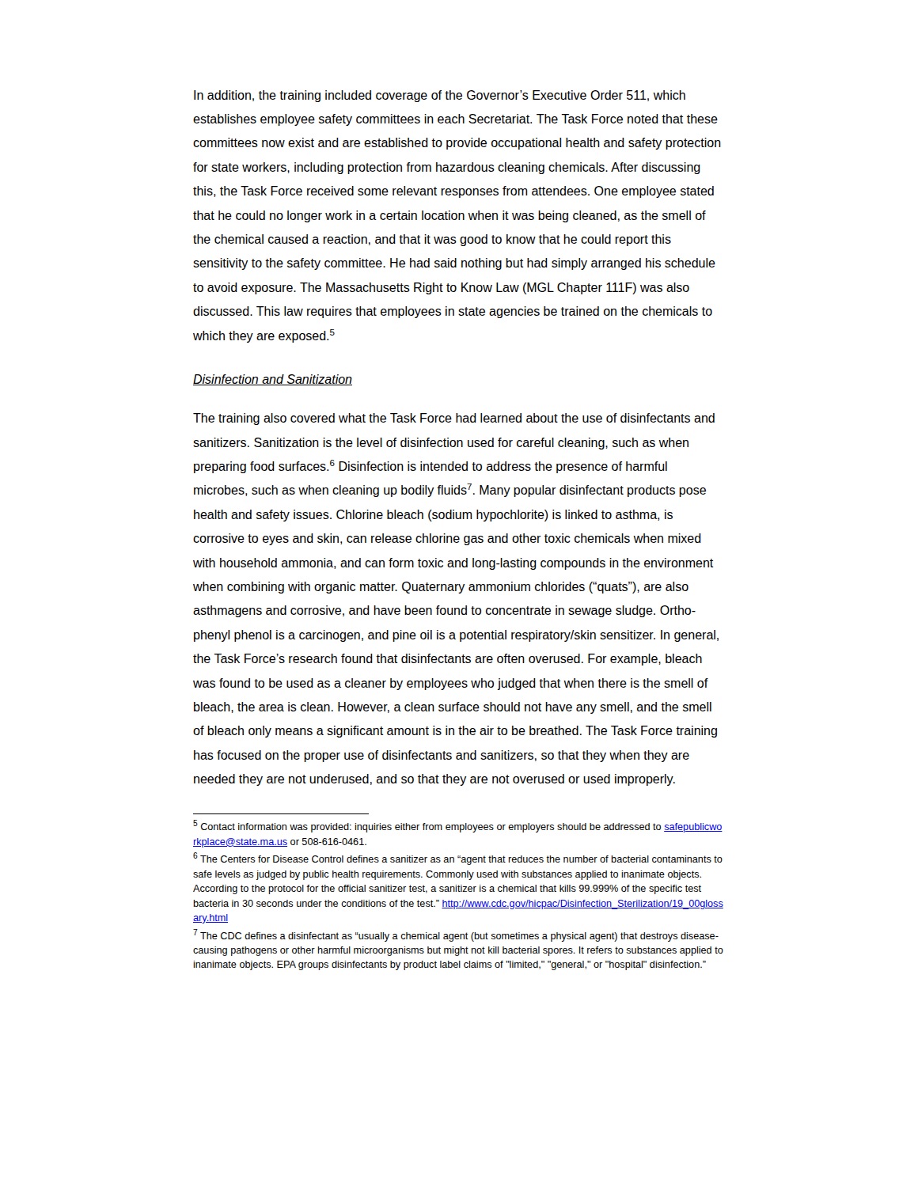In addition, the training included coverage of the Governor’s Executive Order 511, which establishes employee safety committees in each Secretariat. The Task Force noted that these committees now exist and are established to provide occupational health and safety protection for state workers, including protection from hazardous cleaning chemicals. After discussing this, the Task Force received some relevant responses from attendees. One employee stated that he could no longer work in a certain location when it was being cleaned, as the smell of the chemical caused a reaction, and that it was good to know that he could report this sensitivity to the safety committee. He had said nothing but had simply arranged his schedule to avoid exposure. The Massachusetts Right to Know Law (MGL Chapter 111F) was also discussed. This law requires that employees in state agencies be trained on the chemicals to which they are exposed.5
Disinfection and Sanitization
The training also covered what the Task Force had learned about the use of disinfectants and sanitizers. Sanitization is the level of disinfection used for careful cleaning, such as when preparing food surfaces.6 Disinfection is intended to address the presence of harmful microbes, such as when cleaning up bodily fluids7. Many popular disinfectant products pose health and safety issues. Chlorine bleach (sodium hypochlorite) is linked to asthma, is corrosive to eyes and skin, can release chlorine gas and other toxic chemicals when mixed with household ammonia, and can form toxic and long-lasting compounds in the environment when combining with organic matter. Quaternary ammonium chlorides (“quats”), are also asthmagens and corrosive, and have been found to concentrate in sewage sludge. Ortho-phenyl phenol is a carcinogen, and pine oil is a potential respiratory/skin sensitizer. In general, the Task Force’s research found that disinfectants are often overused. For example, bleach was found to be used as a cleaner by employees who judged that when there is the smell of bleach, the area is clean. However, a clean surface should not have any smell, and the smell of bleach only means a significant amount is in the air to be breathed. The Task Force training has focused on the proper use of disinfectants and sanitizers, so that they when they are needed they are not underused, and so that they are not overused or used improperly.
5 Contact information was provided: inquiries either from employees or employers should be addressed to safepublicworkplace@state.ma.us or 508-616-0461.
6 The Centers for Disease Control defines a sanitizer as an “agent that reduces the number of bacterial contaminants to safe levels as judged by public health requirements. Commonly used with substances applied to inanimate objects. According to the protocol for the official sanitizer test, a sanitizer is a chemical that kills 99.999% of the specific test bacteria in 30 seconds under the conditions of the test.” http://www.cdc.gov/hicpac/Disinfection_Sterilization/19_00glossary.html
7 The CDC defines a disinfectant as “usually a chemical agent (but sometimes a physical agent) that destroys disease-causing pathogens or other harmful microorganisms but might not kill bacterial spores. It refers to substances applied to inanimate objects. EPA groups disinfectants by product label claims of "limited," "general," or "hospital" disinfection.”